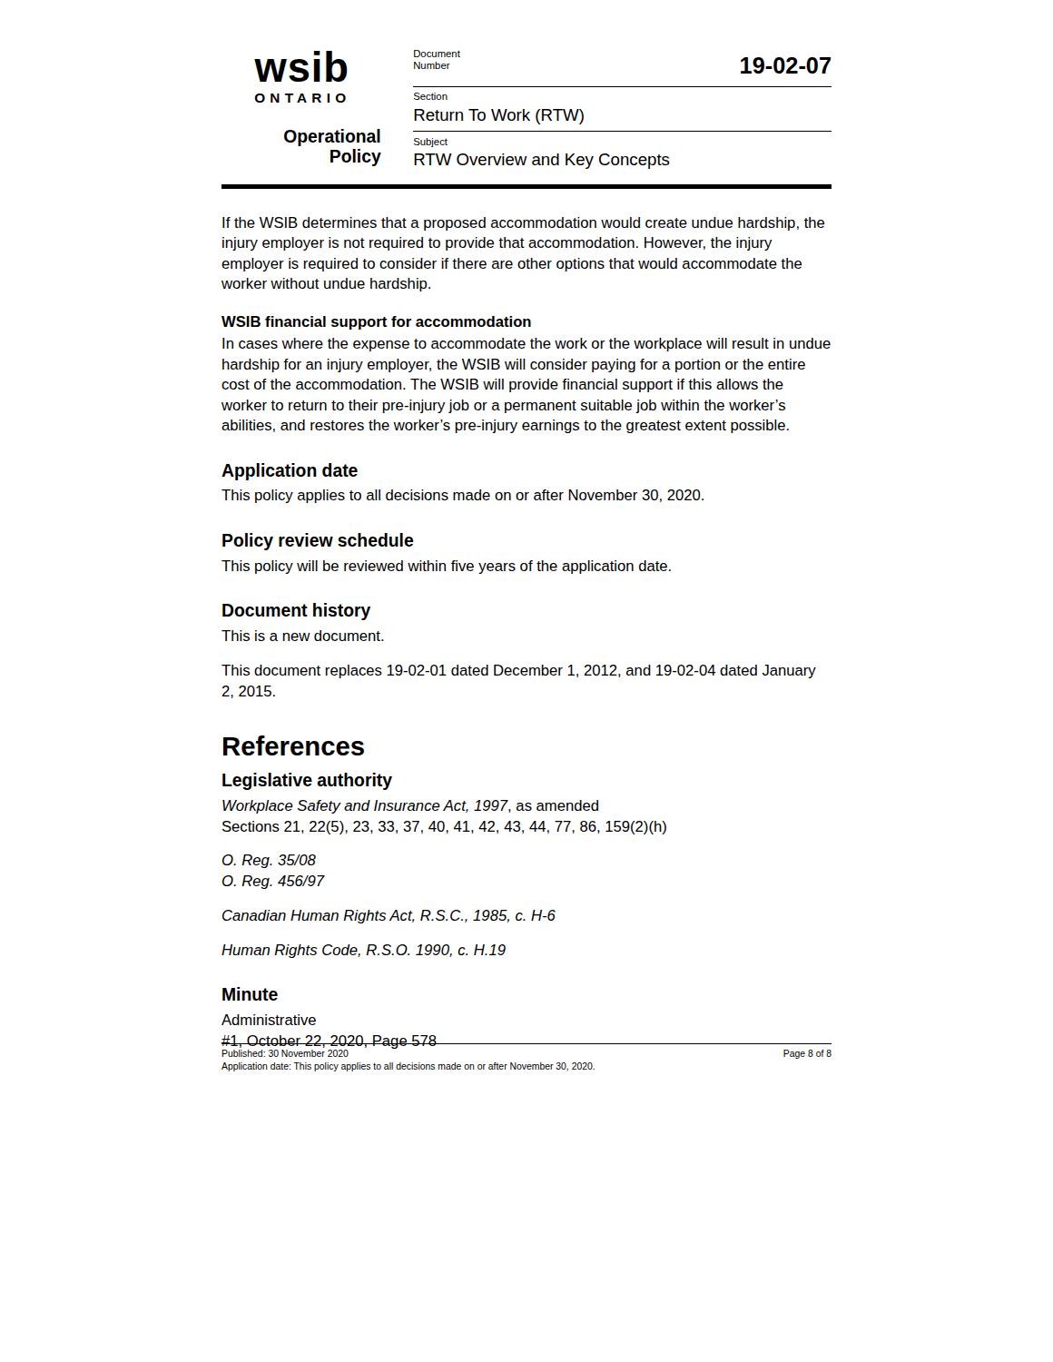wsib
ONTARIO
Operational
Policy
Document
Number
19-02-07
Section
Return To Work (RTW)
Subject
RTW Overview and Key Concepts
If the WSIB determines that a proposed accommodation would create undue hardship, the injury employer is not required to provide that accommodation. However, the injury employer is required to consider if there are other options that would accommodate the worker without undue hardship.
WSIB financial support for accommodation
In cases where the expense to accommodate the work or the workplace will result in undue hardship for an injury employer, the WSIB will consider paying for a portion or the entire cost of the accommodation. The WSIB will provide financial support if this allows the worker to return to their pre-injury job or a permanent suitable job within the worker’s abilities, and restores the worker’s pre-injury earnings to the greatest extent possible.
Application date
This policy applies to all decisions made on or after November 30, 2020.
Policy review schedule
This policy will be reviewed within five years of the application date.
Document history
This is a new document.
This document replaces 19-02-01 dated December 1, 2012, and 19-02-04 dated January 2, 2015.
References
Legislative authority
Workplace Safety and Insurance Act, 1997, as amended
Sections 21, 22(5), 23, 33, 37, 40, 41, 42, 43, 44, 77, 86, 159(2)(h)
O. Reg. 35/08
O. Reg. 456/97
Canadian Human Rights Act, R.S.C., 1985, c. H-6
Human Rights Code, R.S.O. 1990, c. H.19
Minute
Administrative
#1, October 22, 2020, Page 578
Published: 30 November 2020
Application date: This policy applies to all decisions made on or after November 30, 2020.
Page 8 of 8